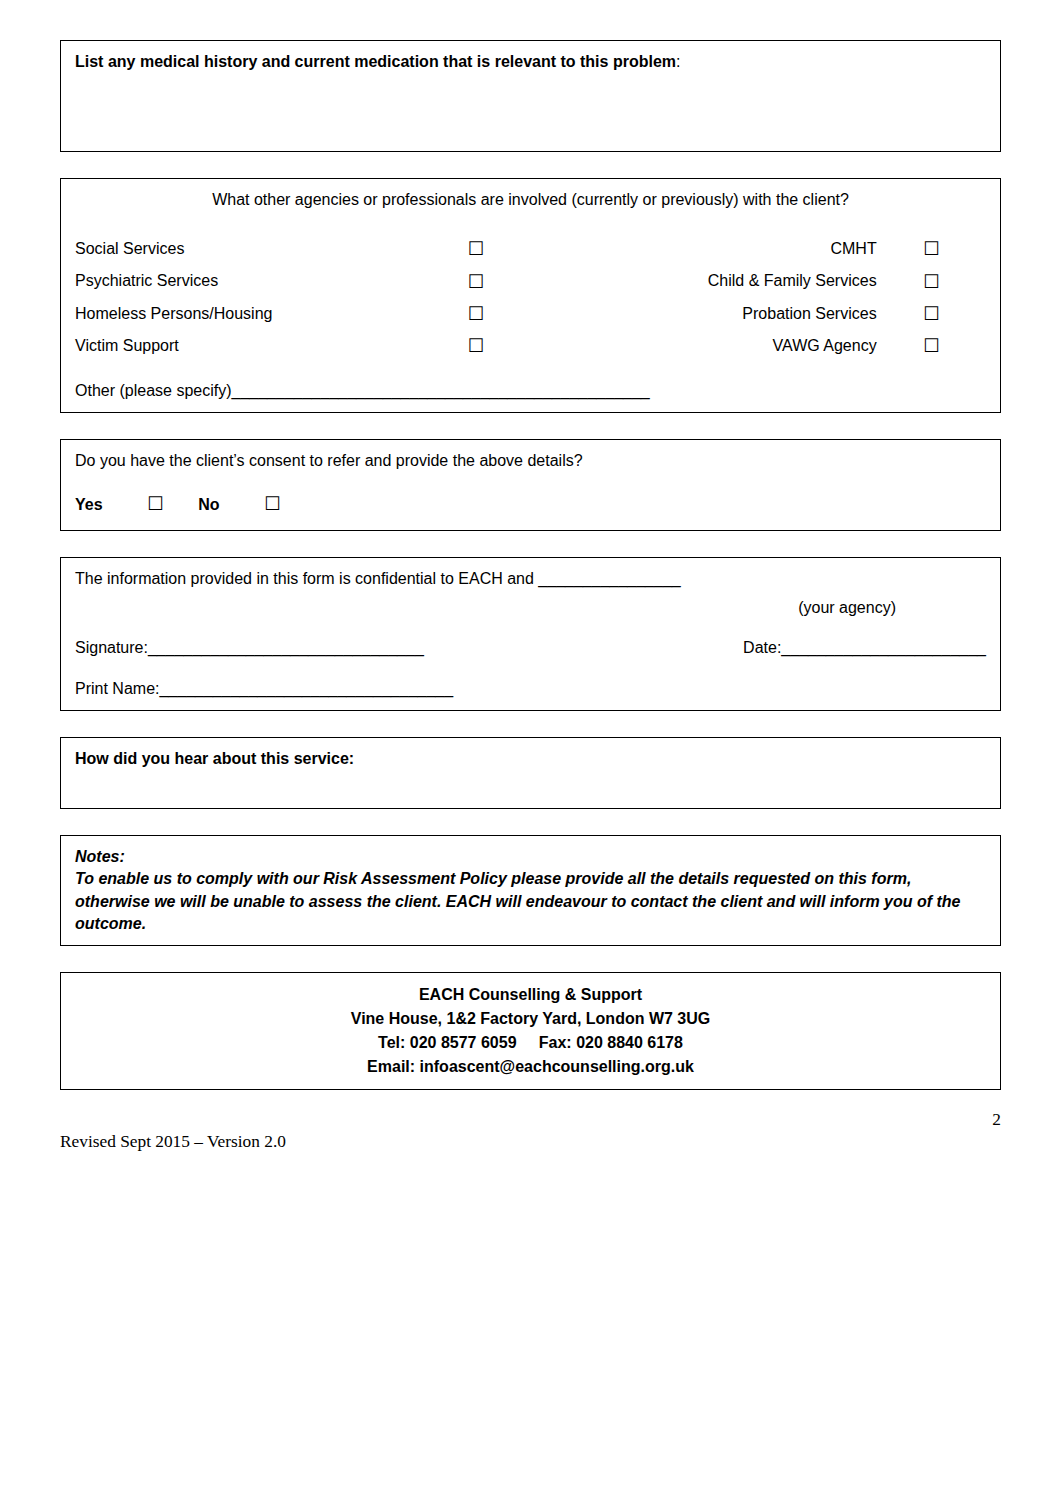List any medical history and current medication that is relevant to this problem:
What other agencies or professionals are involved (currently or previously) with the client?
| Social Services | ☐ | CMHT | ☐ |
| Psychiatric Services | ☐ | Child & Family Services | ☐ |
| Homeless Persons/Housing | ☐ | Probation Services | ☐ |
| Victim Support | ☐ | VAWG Agency | ☐ |
Other (please specify)_______________________________________________
Do you have the client’s consent to refer and provide the above details?
Yes ☐ No ☐
The information provided in this form is confidential to EACH and ________________
(your agency)
Signature:_______________________________
Date:_______________________
Print Name:_________________________________
How did you hear about this service:
Notes:
To enable us to comply with our Risk Assessment Policy please provide all the details requested on this form, otherwise we will be unable to assess the client. EACH will endeavour to contact the client and will inform you of the outcome.
EACH Counselling & Support
Vine House, 1&2 Factory Yard, London W7 3UG
Tel: 020 8577 6059 Fax: 020 8840 6178
Email: infoascent@eachcounselling.org.uk
2 Revised Sept 2015 – Version 2.0